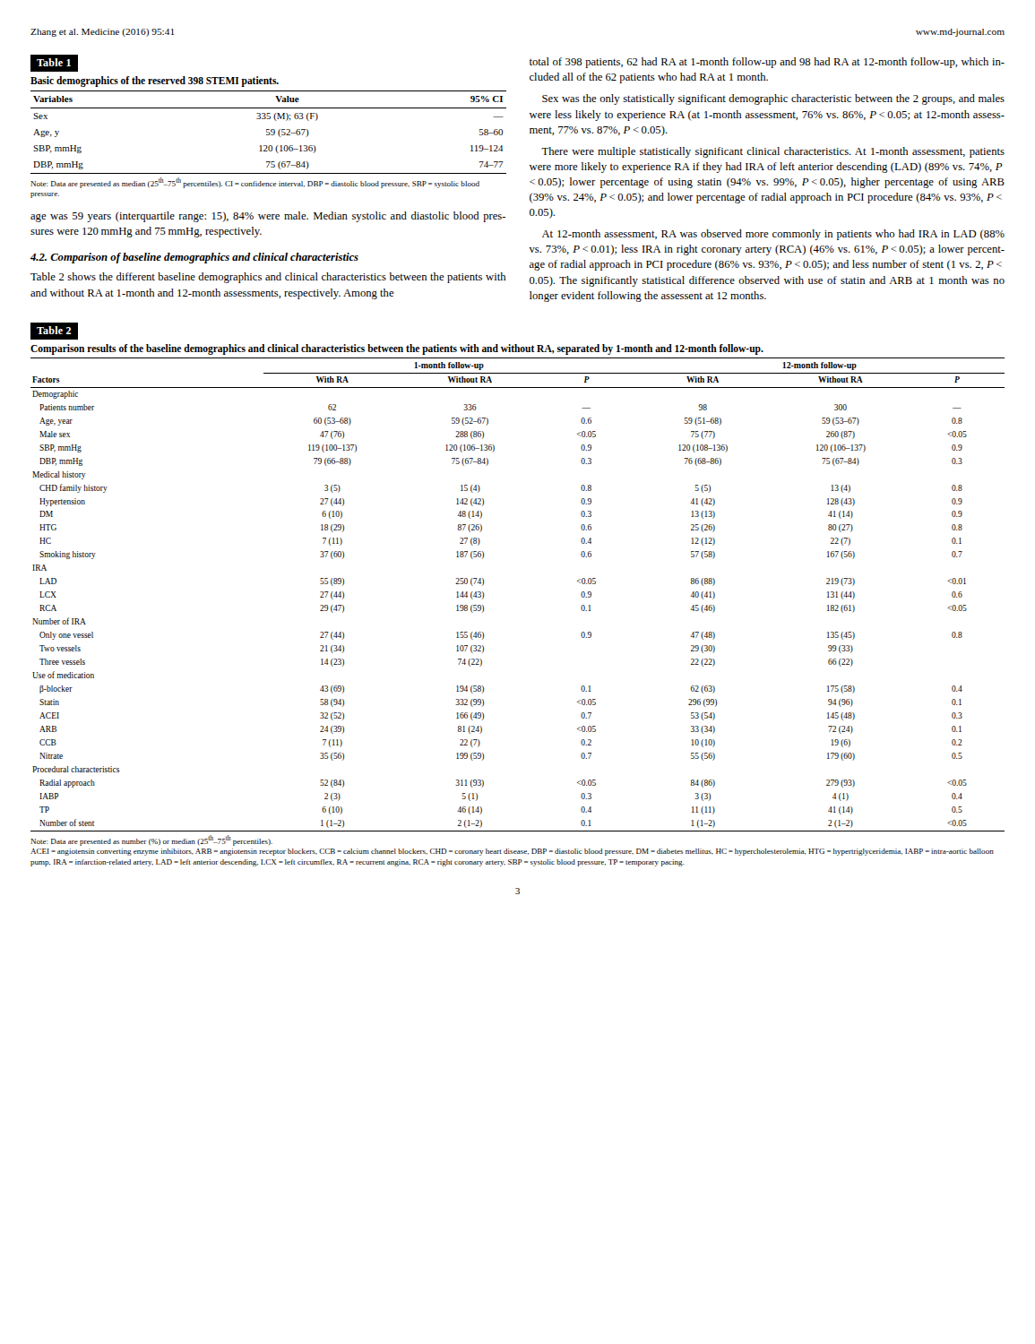Zhang et al. Medicine (2016) 95:41
www.md-journal.com
Table 1
Basic demographics of the reserved 398 STEMI patients.
| Variables | Value | 95% CI |
| --- | --- | --- |
| Sex | 335 (M); 63 (F) | — |
| Age, y | 59 (52–67) | 58–60 |
| SBP, mmHg | 120 (106–136) | 119–124 |
| DBP, mmHg | 75 (67–84) | 74–77 |
Note: Data are presented as median (25th–75th percentiles). CI = confidence interval, DBP = diastolic blood pressure, SBP = systolic blood pressure.
age was 59 years (interquartile range: 15), 84% were male. Median systolic and diastolic blood pressures were 120 mmHg and 75 mmHg, respectively.
4.2. Comparison of baseline demographics and clinical characteristics
Table 2 shows the different baseline demographics and clinical characteristics between the patients with and without RA at 1-month and 12-month assessments, respectively. Among the
total of 398 patients, 62 had RA at 1-month follow-up and 98 had RA at 12-month follow-up, which included all of the 62 patients who had RA at 1 month.
Sex was the only statistically significant demographic characteristic between the 2 groups, and males were less likely to experience RA (at 1-month assessment, 76% vs. 86%, P < 0.05; at 12-month assessment, 77% vs. 87%, P < 0.05).
There were multiple statistically significant clinical characteristics. At 1-month assessment, patients were more likely to experience RA if they had IRA of left anterior descending (LAD) (89% vs. 74%, P < 0.05); lower percentage of using statin (94% vs. 99%, P < 0.05), higher percentage of using ARB (39% vs. 24%, P < 0.05); and lower percentage of radial approach in PCI procedure (84% vs. 93%, P < 0.05).
At 12-month assessment, RA was observed more commonly in patients who had IRA in LAD (88% vs. 73%, P < 0.01); less IRA in right coronary artery (RCA) (46% vs. 61%, P < 0.05); a lower percentage of radial approach in PCI procedure (86% vs. 93%, P < 0.05); and less number of stent (1 vs. 2, P < 0.05). The significantly statistical difference observed with use of statin and ARB at 1 month was no longer evident following the assessent at 12 months.
Table 2
Comparison results of the baseline demographics and clinical characteristics between the patients with and without RA, separated by 1-month and 12-month follow-up.
| Factors | 1-month follow-up | 12-month follow-up |
| --- | --- | --- |
| With RA | Without RA | P | With RA | Without RA | P |
| Demographic | | | | | | |
| Patients number | 62 | 336 | — | 98 | 300 | — |
| Age, year | 60 (53–68) | 59 (52–67) | 0.6 | 59 (51–68) | 59 (53–67) | 0.8 |
| Male sex | 47 (76) | 288 (86) | <0.05 | 75 (77) | 260 (87) | <0.05 |
| SBP, mmHg | 119 (100–137) | 120 (106–136) | 0.9 | 120 (108–136) | 120 (106–137) | 0.9 |
| DBP, mmHg | 79 (66–88) | 75 (67–84) | 0.3 | 76 (68–86) | 75 (67–84) | 0.3 |
| Medical history | | | | | | |
| CHD family history | 3 (5) | 15 (4) | 0.8 | 5 (5) | 13 (4) | 0.8 |
| Hypertension | 27 (44) | 142 (42) | 0.9 | 41 (42) | 128 (43) | 0.9 |
| DM | 6 (10) | 48 (14) | 0.3 | 13 (13) | 41 (14) | 0.9 |
| HTG | 18 (29) | 87 (26) | 0.6 | 25 (26) | 80 (27) | 0.8 |
| HC | 7 (11) | 27 (8) | 0.4 | 12 (12) | 22 (7) | 0.1 |
| Smoking history | 37 (60) | 187 (56) | 0.6 | 57 (58) | 167 (56) | 0.7 |
| IRA | | | | | | |
| LAD | 55 (89) | 250 (74) | <0.05 | 86 (88) | 219 (73) | <0.01 |
| LCX | 27 (44) | 144 (43) | 0.9 | 40 (41) | 131 (44) | 0.6 |
| RCA | 29 (47) | 198 (59) | 0.1 | 45 (46) | 182 (61) | <0.05 |
| Number of IRA | | | | | | |
| Only one vessel | 27 (44) | 155 (46) | 0.9 | 47 (48) | 135 (45) | 0.8 |
| Two vessels | 21 (34) | 107 (32) | | 29 (30) | 99 (33) | |
| Three vessels | 14 (23) | 74 (22) | | 22 (22) | 66 (22) | |
| Use of medication | | | | | | |
| β-blocker | 43 (69) | 194 (58) | 0.1 | 62 (63) | 175 (58) | 0.4 |
| Statin | 58 (94) | 332 (99) | <0.05 | 296 (99) | 94 (96) | 0.1 |
| ACEI | 32 (52) | 166 (49) | 0.7 | 53 (54) | 145 (48) | 0.3 |
| ARB | 24 (39) | 81 (24) | <0.05 | 33 (34) | 72 (24) | 0.1 |
| CCB | 7 (11) | 22 (7) | 0.2 | 10 (10) | 19 (6) | 0.2 |
| Nitrate | 35 (56) | 199 (59) | 0.7 | 55 (56) | 179 (60) | 0.5 |
| Procedural characteristics | | | | | | |
| Radial approach | 52 (84) | 311 (93) | <0.05 | 84 (86) | 279 (93) | <0.05 |
| IABP | 2 (3) | 5 (1) | 0.3 | 3 (3) | 4 (1) | 0.4 |
| TP | 6 (10) | 46 (14) | 0.4 | 11 (11) | 41 (14) | 0.5 |
| Number of stent | 1 (1–2) | 2 (1–2) | 0.1 | 1 (1–2) | 2 (1–2) | <0.05 |
Note: Data are presented as number (%) or median (25th–75th percentiles).
ACEI = angiotensin converting enzyme inhibitors, ARB = angiotensin receptor blockers, CCB = calcium channel blockers, CHD = coronary heart disease, DBP = diastolic blood pressure, DM = diabetes mellitus, HC = hypercholesterolemia, HTG = hypertriglyceridemia, IABP = intra-aortic balloon pump, IRA = infarction-related artery, LAD = left anterior descending, LCX = left circumflex, RA = recurrent angina, RCA = right coronary artery, SBP = systolic blood pressure, TP = temporary pacing.
3